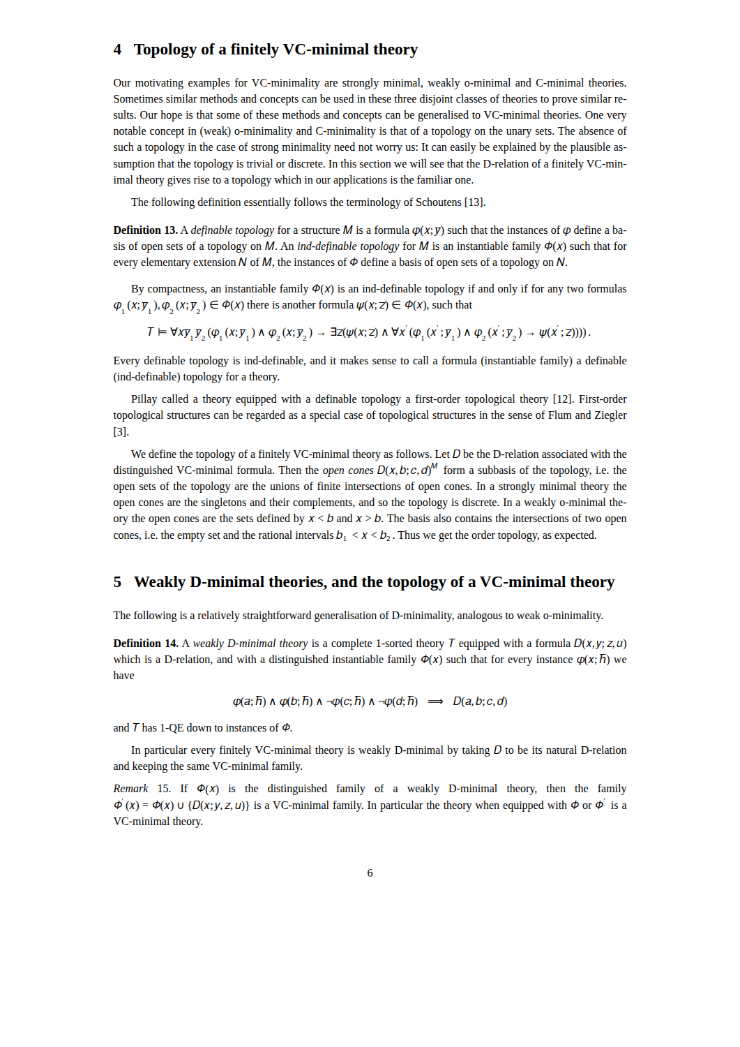4 Topology of a finitely VC-minimal theory
Our motivating examples for VC-minimality are strongly minimal, weakly o-minimal and C-minimal theories. Sometimes similar methods and concepts can be used in these three disjoint classes of theories to prove similar results. Our hope is that some of these methods and concepts can be generalised to VC-minimal theories. One very notable concept in (weak) o-minimality and C-minimality is that of a topology on the unary sets. The absence of such a topology in the case of strong minimality need not worry us: It can easily be explained by the plausible assumption that the topology is trivial or discrete. In this section we will see that the D-relation of a finitely VC-minimal theory gives rise to a topology which in our applications is the familiar one.
The following definition essentially follows the terminology of Schoutens [13].
Definition 13. A definable topology for a structure M is a formula φ(x;y¯) such that the instances of φ define a basis of open sets of a topology on M. An ind-definable topology for M is an instantiable family Φ(x) such that for every elementary extension N of M, the instances of Φ define a basis of open sets of a topology on N.
By compactness, an instantiable family Φ(x) is an ind-definable topology if and only if for any two formulas φ1(x;y¯1),φ2(x;y¯2)∈Φ(x) there is another formula ψ(x;z¯)∈Φ(x), such that
T⊨∀xy¯1y¯2 ( φ1(x;y¯1) ∧ φ2(x;y¯2) → ∃z¯ ( ψ(x;z¯) ∧ ∀x′ ( φ1(x′;y¯1) ∧ φ2(x′;y¯2) → ψ(x′;z¯) ) ) ).
Every definable topology is ind-definable, and it makes sense to call a formula (instantiable family) a definable (ind-definable) topology for a theory.
Pillay called a theory equipped with a definable topology a first-order topological theory [12]. First-order topological structures can be regarded as a special case of topological structures in the sense of Flum and Ziegler [3].
We define the topology of a finitely VC-minimal theory as follows. Let D be the D-relation associated with the distinguished VC-minimal formula. Then the open cones D(x,b;c,d)M form a subbasis of the topology, i.e. the open sets of the topology are the unions of finite intersections of open cones. In a strongly minimal theory the open cones are the singletons and their complements, and so the topology is discrete. In a weakly o-minimal theory the open cones are the sets defined by x<b and x>b. The basis also contains the intersections of two open cones, i.e. the empty set and the rational intervals b1<x<b2. Thus we get the order topology, as expected.
5 Weakly D-minimal theories, and the topology of a VC-minimal theory
The following is a relatively straightforward generalisation of D-minimality, analogous to weak o-minimality.
Definition 14. A weakly D-minimal theory is a complete 1-sorted theory T equipped with a formula D(x,y;z,u) which is a D-relation, and with a distinguished instantiable family Φ(x) such that for every instance φ(x;h¯) we have
φ(a;h¯) ∧ φ(b;h¯) ∧ ¬φ(c;h¯) ∧ ¬φ(d;h¯) ⟹ D(a,b;c,d)
and T has 1-QE down to instances of Φ.
In particular every finitely VC-minimal theory is weakly D-minimal by taking D to be its natural D-relation and keeping the same VC-minimal family.
Remark 15. If Φ(x) is the distinguished family of a weakly D-minimal theory, then the family Φ′(x)=Φ(x)∪{D(x;y,z,u)} is a VC-minimal family. In particular the theory when equipped with Φ or Φ′ is a VC-minimal theory.
6